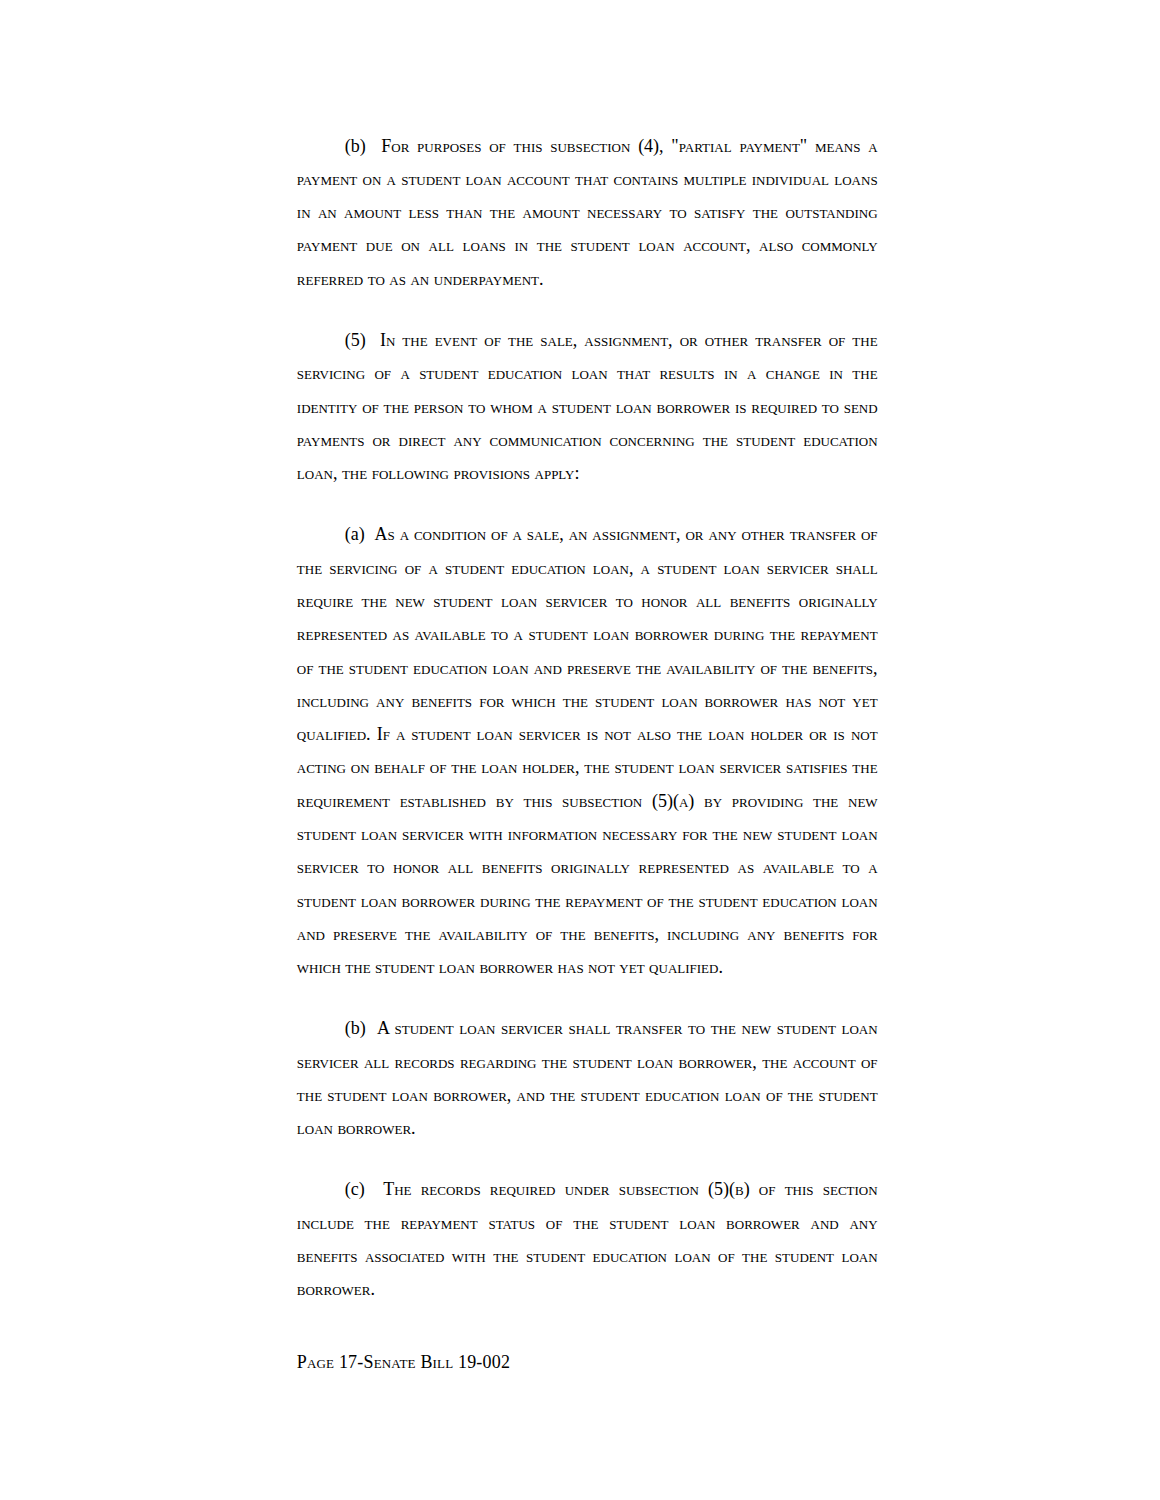(b) For purposes of this subsection (4), "partial payment" means a payment on a student loan account that contains multiple individual loans in an amount less than the amount necessary to satisfy the outstanding payment due on all loans in the student loan account, also commonly referred to as an underpayment.
(5) In the event of the sale, assignment, or other transfer of the servicing of a student education loan that results in a change in the identity of the person to whom a student loan borrower is required to send payments or direct any communication concerning the student education loan, the following provisions apply:
(a) As a condition of a sale, an assignment, or any other transfer of the servicing of a student education loan, a student loan servicer shall require the new student loan servicer to honor all benefits originally represented as available to a student loan borrower during the repayment of the student education loan and preserve the availability of the benefits, including any benefits for which the student loan borrower has not yet qualified. If a student loan servicer is not also the loan holder or is not acting on behalf of the loan holder, the student loan servicer satisfies the requirement established by this subsection (5)(a) by providing the new student loan servicer with information necessary for the new student loan servicer to honor all benefits originally represented as available to a student loan borrower during the repayment of the student education loan and preserve the availability of the benefits, including any benefits for which the student loan borrower has not yet qualified.
(b) A student loan servicer shall transfer to the new student loan servicer all records regarding the student loan borrower, the account of the student loan borrower, and the student education loan of the student loan borrower.
(c) The records required under subsection (5)(b) of this section include the repayment status of the student loan borrower and any benefits associated with the student education loan of the student loan borrower.
Page 17-Senate Bill 19-002